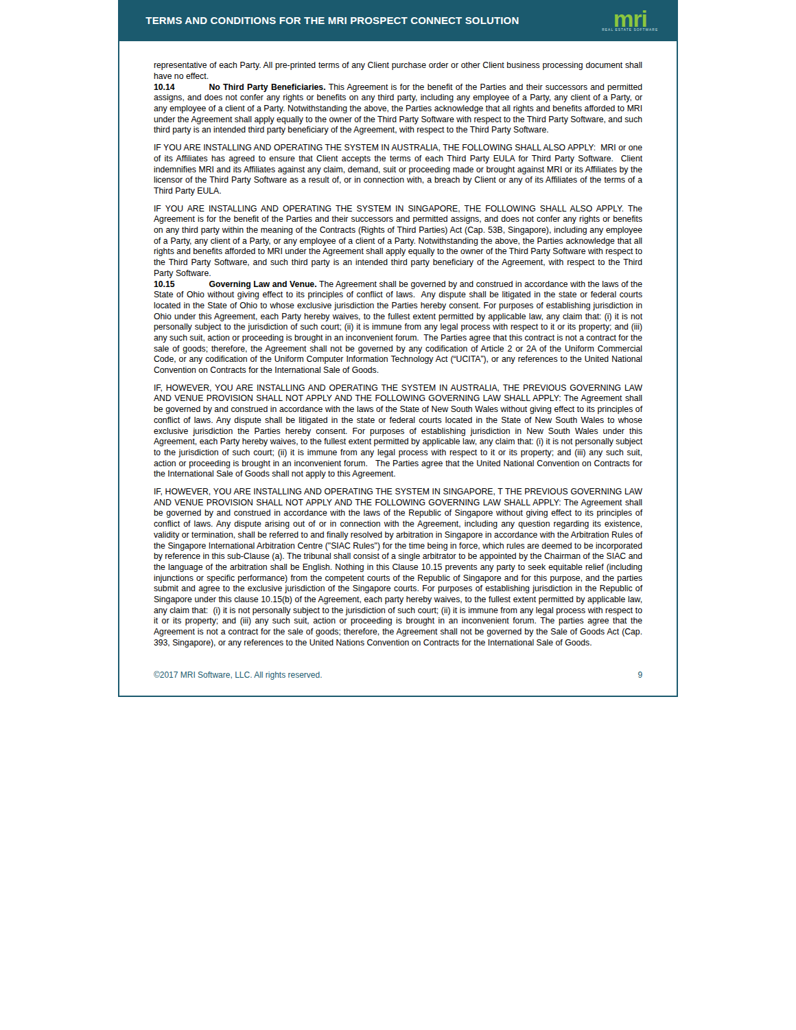Terms and Conditions for the MRI Prospect Connect Solution
mri REAL ESTATE SOFTWARE
representative of each Party. All pre-printed terms of any Client purchase order or other Client business processing document shall have no effect.
10.14 No Third Party Beneficiaries. This Agreement is for the benefit of the Parties and their successors and permitted assigns, and does not confer any rights or benefits on any third party, including any employee of a Party, any client of a Party, or any employee of a client of a Party. Notwithstanding the above, the Parties acknowledge that all rights and benefits afforded to MRI under the Agreement shall apply equally to the owner of the Third Party Software with respect to the Third Party Software, and such third party is an intended third party beneficiary of the Agreement, with respect to the Third Party Software.
IF YOU ARE INSTALLING AND OPERATING THE SYSTEM IN AUSTRALIA, THE FOLLOWING SHALL ALSO APPLY: MRI or one of its Affiliates has agreed to ensure that Client accepts the terms of each Third Party EULA for Third Party Software. Client indemnifies MRI and its Affiliates against any claim, demand, suit or proceeding made or brought against MRI or its Affiliates by the licensor of the Third Party Software as a result of, or in connection with, a breach by Client or any of its Affiliates of the terms of a Third Party EULA.
IF YOU ARE INSTALLING AND OPERATING THE SYSTEM IN SINGAPORE, THE FOLLOWING SHALL ALSO APPLY. The Agreement is for the benefit of the Parties and their successors and permitted assigns, and does not confer any rights or benefits on any third party within the meaning of the Contracts (Rights of Third Parties) Act (Cap. 53B, Singapore), including any employee of a Party, any client of a Party, or any employee of a client of a Party. Notwithstanding the above, the Parties acknowledge that all rights and benefits afforded to MRI under the Agreement shall apply equally to the owner of the Third Party Software with respect to the Third Party Software, and such third party is an intended third party beneficiary of the Agreement, with respect to the Third Party Software.
10.15 Governing Law and Venue. The Agreement shall be governed by and construed in accordance with the laws of the State of Ohio without giving effect to its principles of conflict of laws. Any dispute shall be litigated in the state or federal courts located in the State of Ohio to whose exclusive jurisdiction the Parties hereby consent. For purposes of establishing jurisdiction in Ohio under this Agreement, each Party hereby waives, to the fullest extent permitted by applicable law, any claim that: (i) it is not personally subject to the jurisdiction of such court; (ii) it is immune from any legal process with respect to it or its property; and (iii) any such suit, action or proceeding is brought in an inconvenient forum. The Parties agree that this contract is not a contract for the sale of goods; therefore, the Agreement shall not be governed by any codification of Article 2 or 2A of the Uniform Commercial Code, or any codification of the Uniform Computer Information Technology Act (“UCITA”), or any references to the United National Convention on Contracts for the International Sale of Goods.
IF, HOWEVER, YOU ARE INSTALLING AND OPERATING THE SYSTEM IN AUSTRALIA, THE PREVIOUS GOVERNING LAW AND VENUE PROVISION SHALL NOT APPLY AND THE FOLLOWING GOVERNING LAW SHALL APPLY: The Agreement shall be governed by and construed in accordance with the laws of the State of New South Wales without giving effect to its principles of conflict of laws. Any dispute shall be litigated in the state or federal courts located in the State of New South Wales to whose exclusive jurisdiction the Parties hereby consent. For purposes of establishing jurisdiction in New South Wales under this Agreement, each Party hereby waives, to the fullest extent permitted by applicable law, any claim that: (i) it is not personally subject to the jurisdiction of such court; (ii) it is immune from any legal process with respect to it or its property; and (iii) any such suit, action or proceeding is brought in an inconvenient forum. The Parties agree that the United National Convention on Contracts for the International Sale of Goods shall not apply to this Agreement.
IF, HOWEVER, YOU ARE INSTALLING AND OPERATING THE SYSTEM IN SINGAPORE, T THE PREVIOUS GOVERNING LAW AND VENUE PROVISION SHALL NOT APPLY AND THE FOLLOWING GOVERNING LAW SHALL APPLY: The Agreement shall be governed by and construed in accordance with the laws of the Republic of Singapore without giving effect to its principles of conflict of laws. Any dispute arising out of or in connection with the Agreement, including any question regarding its existence, validity or termination, shall be referred to and finally resolved by arbitration in Singapore in accordance with the Arbitration Rules of the Singapore International Arbitration Centre ("SIAC Rules") for the time being in force, which rules are deemed to be incorporated by reference in this sub-Clause (a). The tribunal shall consist of a single arbitrator to be appointed by the Chairman of the SIAC and the language of the arbitration shall be English. Nothing in this Clause 10.15 prevents any party to seek equitable relief (including injunctions or specific performance) from the competent courts of the Republic of Singapore and for this purpose, and the parties submit and agree to the exclusive jurisdiction of the Singapore courts. For purposes of establishing jurisdiction in the Republic of Singapore under this clause 10.15(b) of the Agreement, each party hereby waives, to the fullest extent permitted by applicable law, any claim that: (i) it is not personally subject to the jurisdiction of such court; (ii) it is immune from any legal process with respect to it or its property; and (iii) any such suit, action or proceeding is brought in an inconvenient forum. The parties agree that the Agreement is not a contract for the sale of goods; therefore, the Agreement shall not be governed by the Sale of Goods Act (Cap. 393, Singapore), or any references to the United Nations Convention on Contracts for the International Sale of Goods.
©2017 MRI Software, LLC. All rights reserved. 9